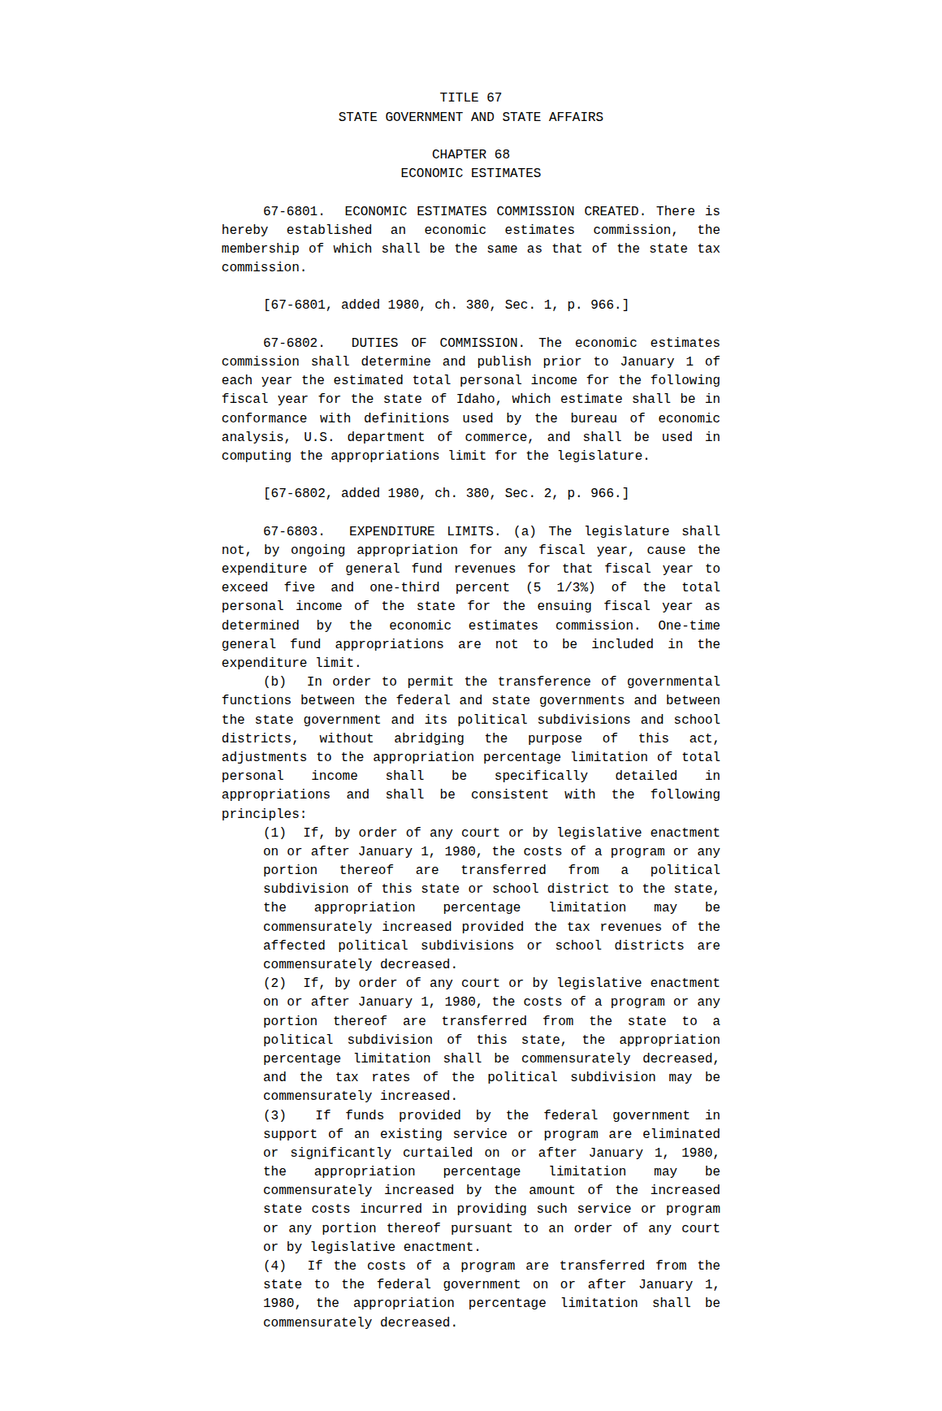TITLE 67
STATE GOVERNMENT AND STATE AFFAIRS
CHAPTER 68
ECONOMIC ESTIMATES
67-6801. ECONOMIC ESTIMATES COMMISSION CREATED. There is hereby established an economic estimates commission, the membership of which shall be the same as that of the state tax commission.
[67-6801, added 1980, ch. 380, Sec. 1, p. 966.]
67-6802. DUTIES OF COMMISSION. The economic estimates commission shall determine and publish prior to January 1 of each year the estimated total personal income for the following fiscal year for the state of Idaho, which estimate shall be in conformance with definitions used by the bureau of economic analysis, U.S. department of commerce, and shall be used in computing the appropriations limit for the legislature.
[67-6802, added 1980, ch. 380, Sec. 2, p. 966.]
67-6803. EXPENDITURE LIMITS. (a) The legislature shall not, by ongoing appropriation for any fiscal year, cause the expenditure of general fund revenues for that fiscal year to exceed five and one-third percent (5 1/3%) of the total personal income of the state for the ensuing fiscal year as determined by the economic estimates commission. One-time general fund appropriations are not to be included in the expenditure limit.
(b) In order to permit the transference of governmental functions between the federal and state governments and between the state government and its political subdivisions and school districts, without abridging the purpose of this act, adjustments to the appropriation percentage limitation of total personal income shall be specifically detailed in appropriations and shall be consistent with the following principles:
(1) If, by order of any court or by legislative enactment on or after January 1, 1980, the costs of a program or any portion thereof are transferred from a political subdivision of this state or school district to the state, the appropriation percentage limitation may be commensurately increased provided the tax revenues of the affected political subdivisions or school districts are commensurately decreased.
(2) If, by order of any court or by legislative enactment on or after January 1, 1980, the costs of a program or any portion thereof are transferred from the state to a political subdivision of this state, the appropriation percentage limitation shall be commensurately decreased, and the tax rates of the political subdivision may be commensurately increased.
(3) If funds provided by the federal government in support of an existing service or program are eliminated or significantly curtailed on or after January 1, 1980, the appropriation percentage limitation may be commensurately increased by the amount of the increased state costs incurred in providing such service or program or any portion thereof pursuant to an order of any court or by legislative enactment.
(4) If the costs of a program are transferred from the state to the federal government on or after January 1, 1980, the appropriation percentage limitation shall be commensurately decreased.